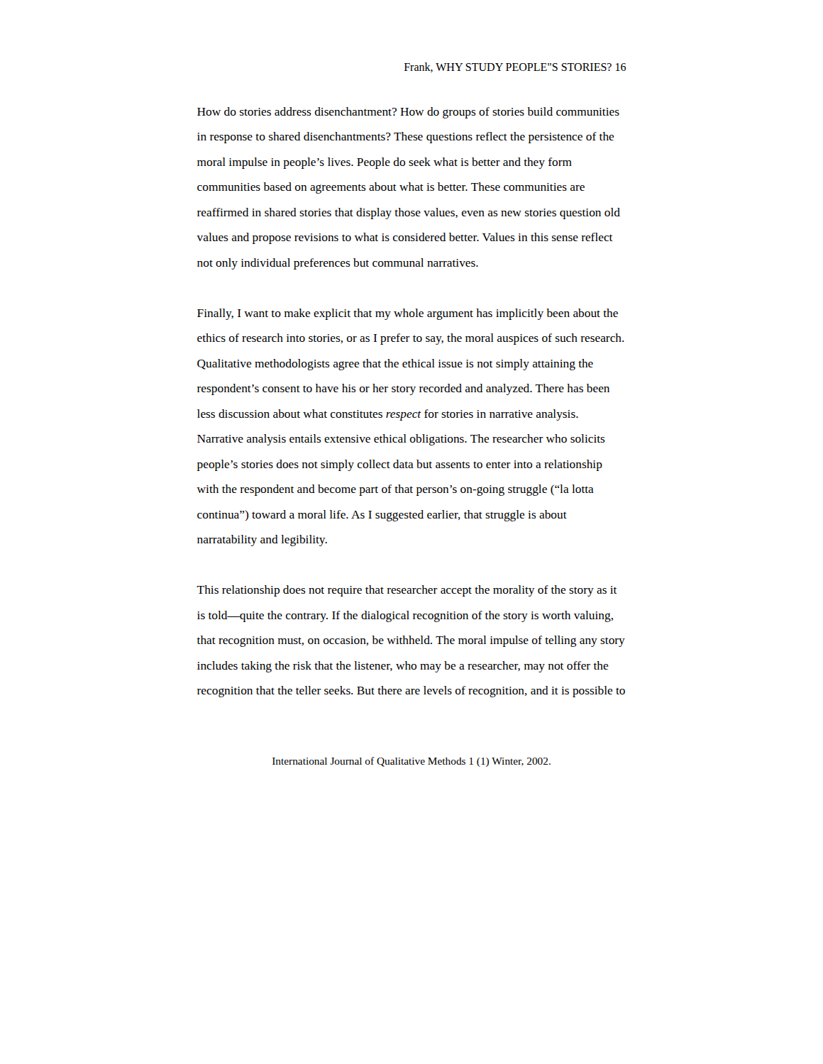Frank, WHY STUDY PEOPLE"S STORIES? 16
How do stories address disenchantment? How do groups of stories build communities in response to shared disenchantments? These questions reflect the persistence of the moral impulse in people’s lives. People do seek what is better and they form communities based on agreements about what is better. These communities are reaffirmed in shared stories that display those values, even as new stories question old values and propose revisions to what is considered better. Values in this sense reflect not only individual preferences but communal narratives.
Finally, I want to make explicit that my whole argument has implicitly been about the ethics of research into stories, or as I prefer to say, the moral auspices of such research. Qualitative methodologists agree that the ethical issue is not simply attaining the respondent’s consent to have his or her story recorded and analyzed. There has been less discussion about what constitutes respect for stories in narrative analysis. Narrative analysis entails extensive ethical obligations. The researcher who solicits people’s stories does not simply collect data but assents to enter into a relationship with the respondent and become part of that person’s on-going struggle (“la lotta continua”) toward a moral life. As I suggested earlier, that struggle is about narratability and legibility.
This relationship does not require that researcher accept the morality of the story as it is told—quite the contrary. If the dialogical recognition of the story is worth valuing, that recognition must, on occasion, be withheld. The moral impulse of telling any story includes taking the risk that the listener, who may be a researcher, may not offer the recognition that the teller seeks. But there are levels of recognition, and it is possible to
International Journal of Qualitative Methods 1 (1) Winter, 2002.